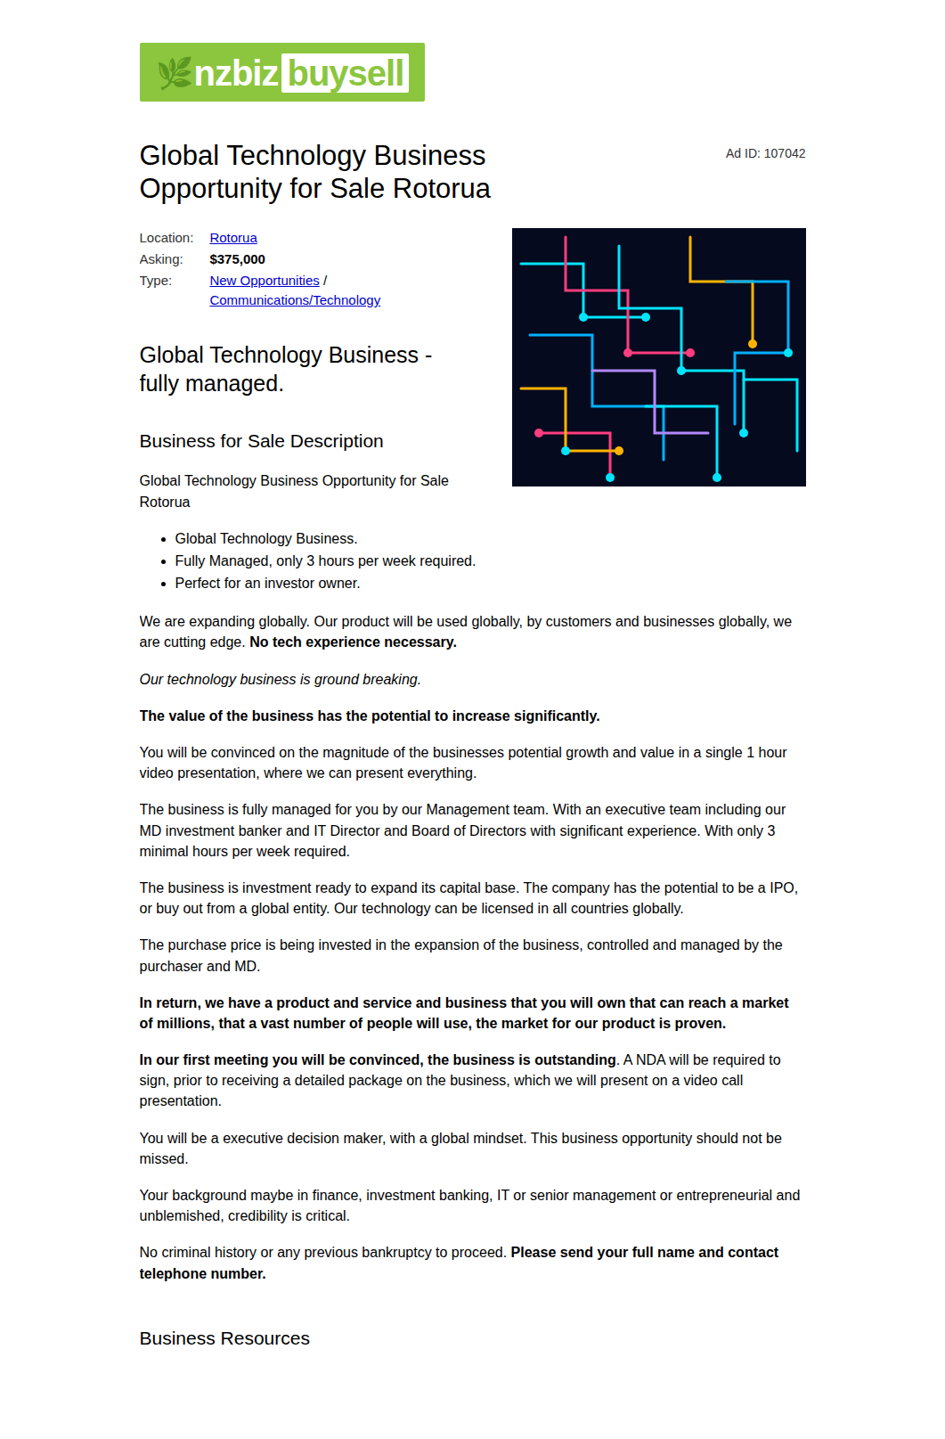🌿nzbiz buysell
Ad ID: 107042
Global Technology Business Opportunity for Sale Rotorua
| Location: | Rotorua |
| Asking: | $375,000 |
| Type: | New Opportunities / Communications/Technology |
Global Technology Business -
fully managed.
Business for Sale Description
Global Technology Business Opportunity for Sale Rotorua
Global Technology Business.
Fully Managed, only 3 hours per week required.
Perfect for an investor owner.
We are expanding globally. Our product will be used globally, by customers and businesses globally, we are cutting edge. No tech experience necessary.
Our technology business is ground breaking.
The value of the business has the potential to increase significantly.
You will be convinced on the magnitude of the businesses potential growth and value in a single 1 hour video presentation, where we can present everything.
The business is fully managed for you by our Management team. With an executive team including our MD investment banker and IT Director and Board of Directors with significant experience. With only 3 minimal hours per week required.
The business is investment ready to expand its capital base. The company has the potential to be a IPO, or buy out from a global entity. Our technology can be licensed in all countries globally.
The purchase price is being invested in the expansion of the business, controlled and managed by the purchaser and MD.
In return, we have a product and service and business that you will own that can reach a market of millions, that a vast number of people will use, the market for our product is proven.
In our first meeting you will be convinced, the business is outstanding. A NDA will be required to sign, prior to receiving a detailed package on the business, which we will present on a video call presentation.
You will be a executive decision maker, with a global mindset. This business opportunity should not be missed.
Your background maybe in finance, investment banking, IT or senior management or entrepreneurial and unblemished, credibility is critical.
No criminal history or any previous bankruptcy to proceed. Please send your full name and contact telephone number.
Business Resources